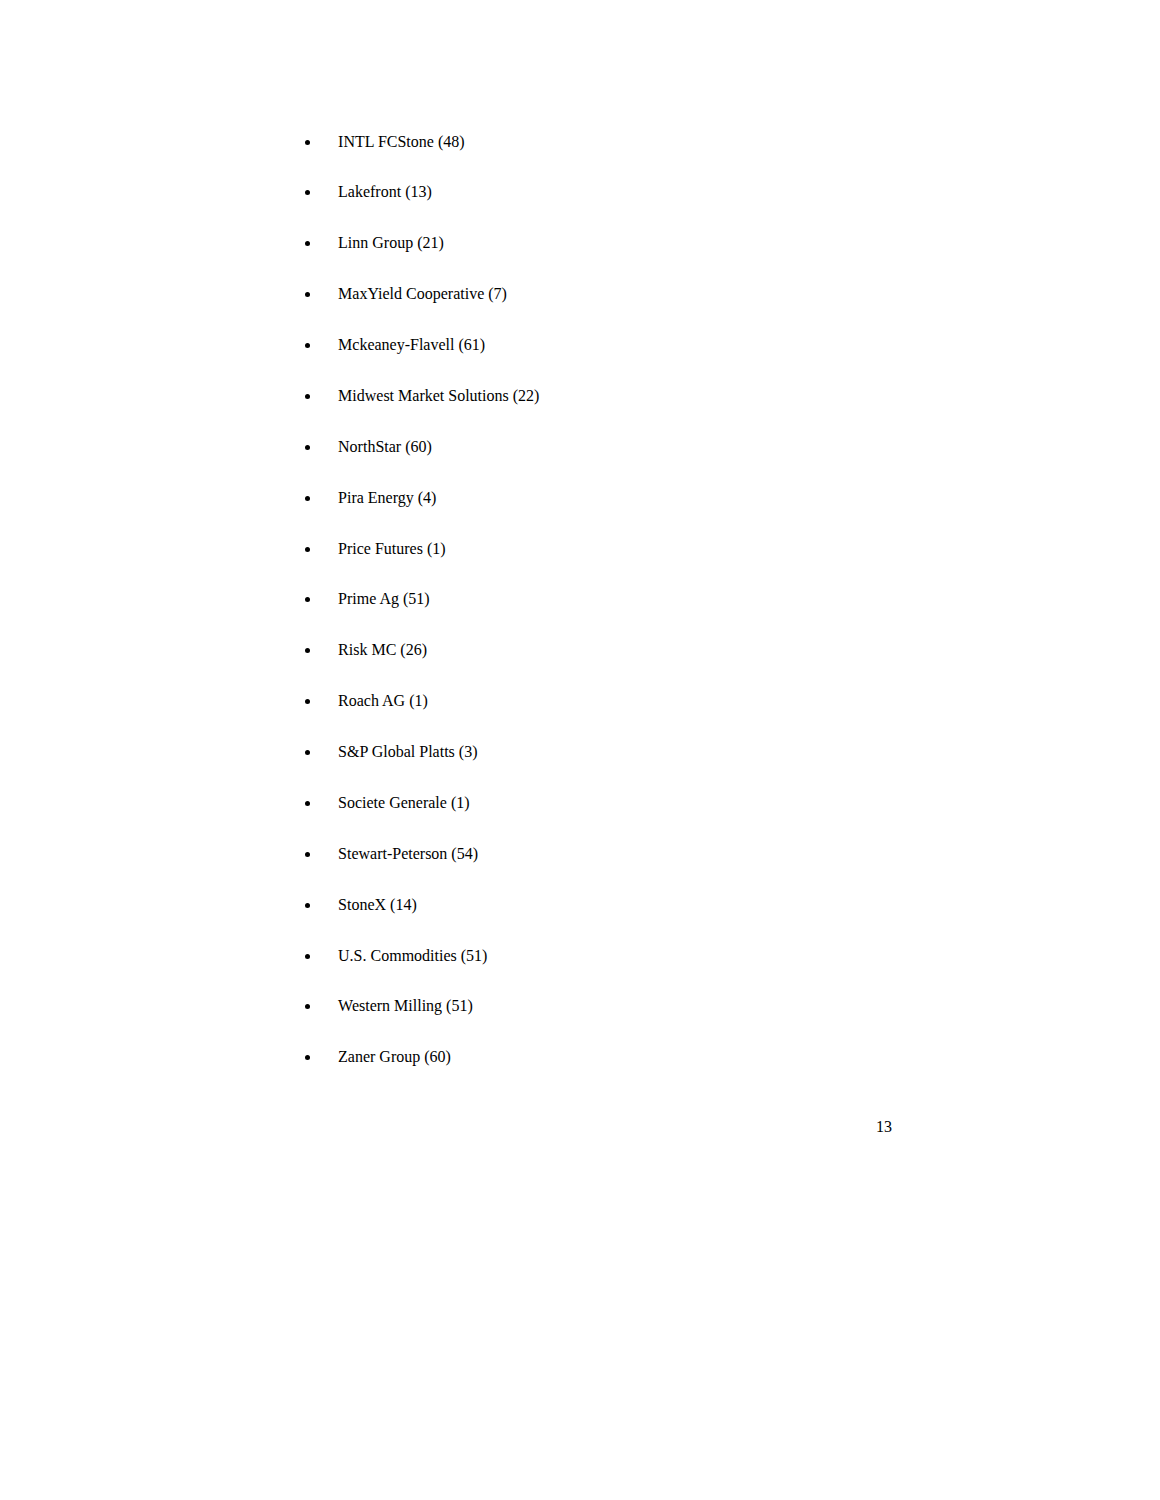INTL FCStone (48)
Lakefront (13)
Linn Group (21)
MaxYield Cooperative (7)
Mckeaney-Flavell (61)
Midwest Market Solutions (22)
NorthStar (60)
Pira Energy (4)
Price Futures (1)
Prime Ag (51)
Risk MC (26)
Roach AG (1)
S&P Global Platts (3)
Societe Generale (1)
Stewart-Peterson (54)
StoneX (14)
U.S. Commodities (51)
Western Milling (51)
Zaner Group (60)
13